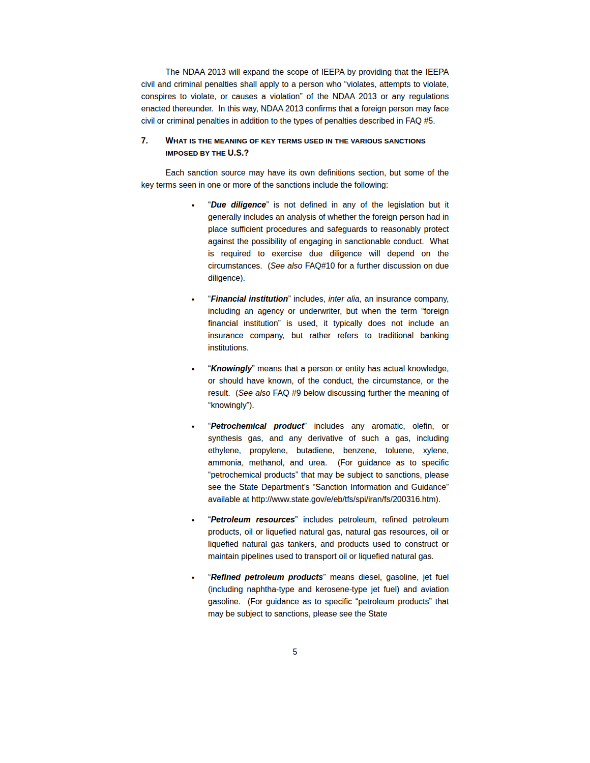The NDAA 2013 will expand the scope of IEEPA by providing that the IEEPA civil and criminal penalties shall apply to a person who “violates, attempts to violate, conspires to violate, or causes a violation” of the NDAA 2013 or any regulations enacted thereunder. In this way, NDAA 2013 confirms that a foreign person may face civil or criminal penalties in addition to the types of penalties described in FAQ #5.
7. WHAT IS THE MEANING OF KEY TERMS USED IN THE VARIOUS SANCTIONS IMPOSED BY THE U.S.?
Each sanction source may have its own definitions section, but some of the key terms seen in one or more of the sanctions include the following:
“Due diligence” is not defined in any of the legislation but it generally includes an analysis of whether the foreign person had in place sufficient procedures and safeguards to reasonably protect against the possibility of engaging in sanctionable conduct. What is required to exercise due diligence will depend on the circumstances. (See also FAQ#10 for a further discussion on due diligence).
“Financial institution” includes, inter alia, an insurance company, including an agency or underwriter, but when the term “foreign financial institution” is used, it typically does not include an insurance company, but rather refers to traditional banking institutions.
“Knowingly” means that a person or entity has actual knowledge, or should have known, of the conduct, the circumstance, or the result. (See also FAQ #9 below discussing further the meaning of “knowingly”).
“Petrochemical product” includes any aromatic, olefin, or synthesis gas, and any derivative of such a gas, including ethylene, propylene, butadiene, benzene, toluene, xylene, ammonia, methanol, and urea. (For guidance as to specific “petrochemical products” that may be subject to sanctions, please see the State Department’s “Sanction Information and Guidance” available at http://www.state.gov/e/eb/tfs/spi/iran/fs/200316.htm).
“Petroleum resources” includes petroleum, refined petroleum products, oil or liquefied natural gas, natural gas resources, oil or liquefied natural gas tankers, and products used to construct or maintain pipelines used to transport oil or liquefied natural gas.
“Refined petroleum products” means diesel, gasoline, jet fuel (including naphtha-type and kerosene-type jet fuel) and aviation gasoline. (For guidance as to specific “petroleum products” that may be subject to sanctions, please see the State
5